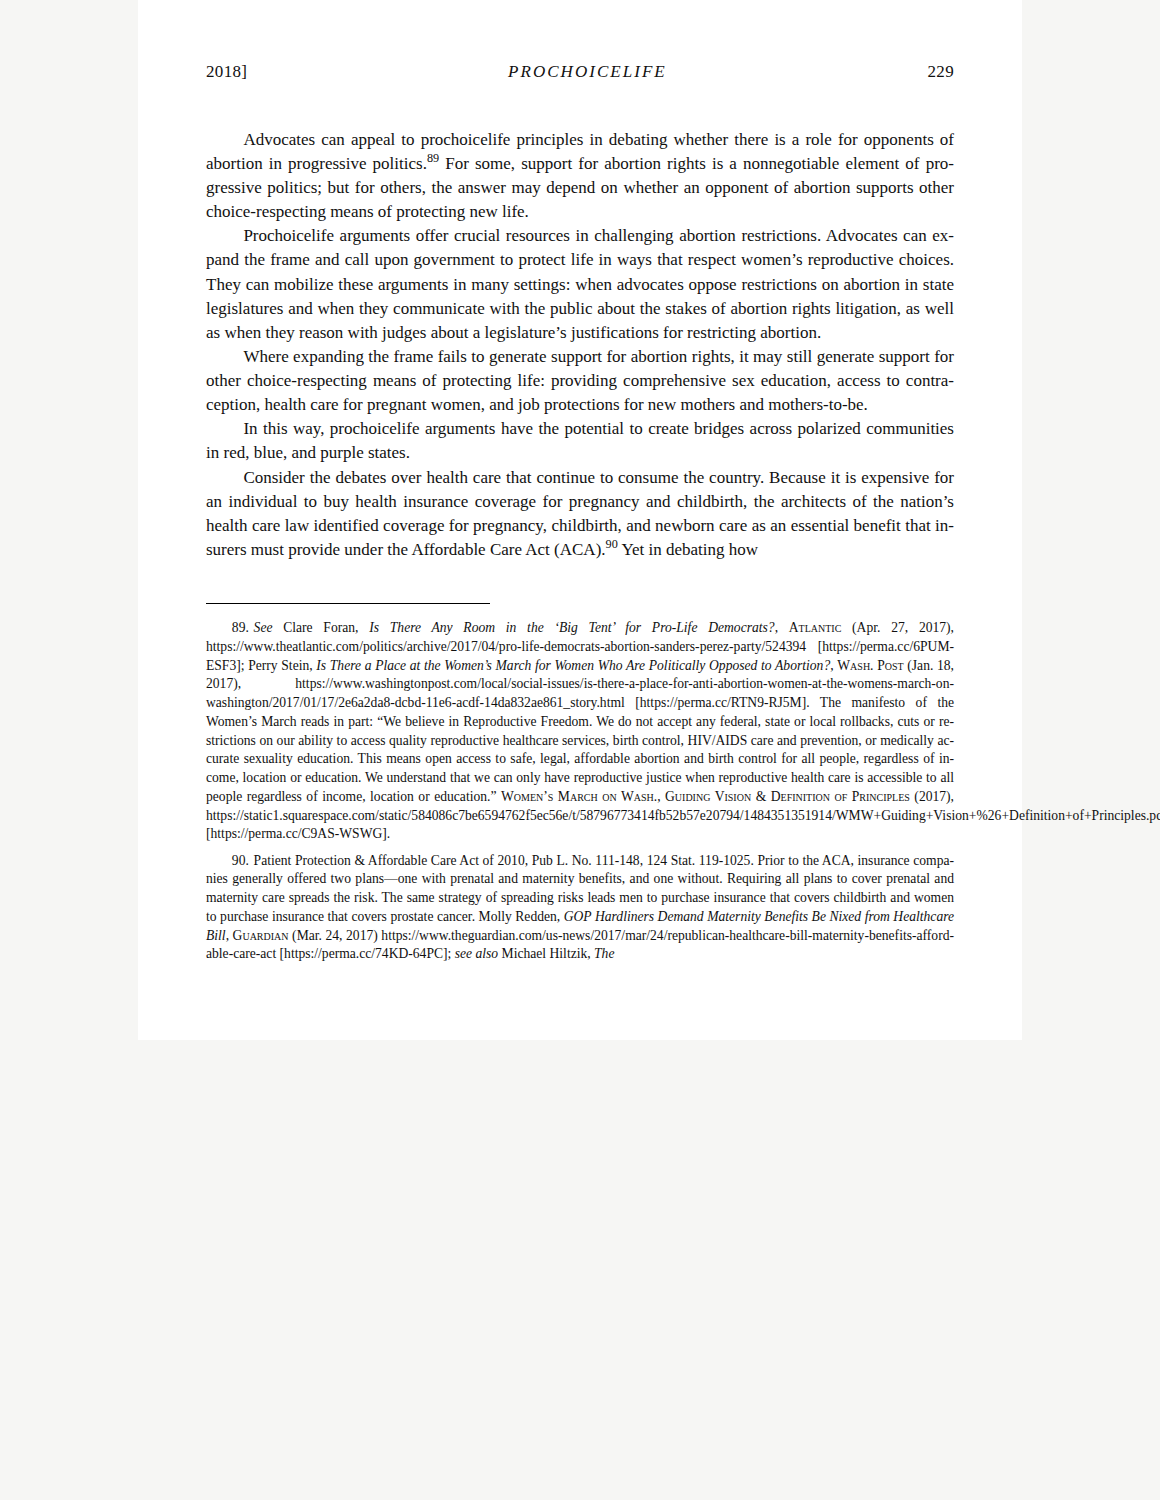2018] Prochoicelife 229
Advocates can appeal to prochoicelife principles in debating whether there is a role for opponents of abortion in progressive politics.89 For some, support for abortion rights is a nonnegotiable element of progressive politics; but for others, the answer may depend on whether an opponent of abortion supports other choice-respecting means of protecting new life.
Prochoicelife arguments offer crucial resources in challenging abortion restrictions. Advocates can expand the frame and call upon government to protect life in ways that respect women’s reproductive choices. They can mobilize these arguments in many settings: when advocates oppose restrictions on abortion in state legislatures and when they communicate with the public about the stakes of abortion rights litigation, as well as when they reason with judges about a legislature’s justifications for restricting abortion.
Where expanding the frame fails to generate support for abortion rights, it may still generate support for other choice-respecting means of protecting life: providing comprehensive sex education, access to contraception, health care for pregnant women, and job protections for new mothers and mothers-to-be.
In this way, prochoicelife arguments have the potential to create bridges across polarized communities in red, blue, and purple states.
Consider the debates over health care that continue to consume the country. Because it is expensive for an individual to buy health insurance coverage for pregnancy and childbirth, the architects of the nation’s health care law identified coverage for pregnancy, childbirth, and newborn care as an essential benefit that insurers must provide under the Affordable Care Act (ACA).90 Yet in debating how
89. See Clare Foran, Is There Any Room in the ‘Big Tent’ for Pro-Life Democrats?, Atlantic (Apr. 27, 2017), https://www.theatlantic.com/politics/archive/2017/04/pro-life-democrats-abortion-sanders-perez-party/524394 [https://perma.cc/6PUM-ESF3]; Perry Stein, Is There a Place at the Women’s March for Women Who Are Politically Opposed to Abortion?, Wash. Post (Jan. 18, 2017), https://www.washingtonpost.com/local/social-issues/is-there-a-place-for-anti-abortion-women-at-the-womens-march-on-washington/2017/01/17/2e6a2da8-dcbd-11e6-acdf-14da832ae861_story.html [https://perma.cc/RTN9-RJ5M]. The manifesto of the Women’s March reads in part: “We believe in Reproductive Freedom. We do not accept any federal, state or local rollbacks, cuts or restrictions on our ability to access quality reproductive healthcare services, birth control, HIV/AIDS care and prevention, or medically accurate sexuality education. This means open access to safe, legal, affordable abortion and birth control for all people, regardless of income, location or education. We understand that we can only have reproductive justice when reproductive health care is accessible to all people regardless of income, location or education.” Women’s March on Wash., Guiding Vision & Definition of Principles (2017), https://static1.squarespace.com/static/584086c7be6594762f5ec56e/t/58796773414fb52b57e20794/1484351351914/WMW+Guiding+Vision+%26+Definition+of+Principles.pdf [https://perma.cc/C9AS-WSWG].
90. Patient Protection & Affordable Care Act of 2010, Pub L. No. 111-148, 124 Stat. 119-1025. Prior to the ACA, insurance companies generally offered two plans—one with prenatal and maternity benefits, and one without. Requiring all plans to cover prenatal and maternity care spreads the risk. The same strategy of spreading risks leads men to purchase insurance that covers childbirth and women to purchase insurance that covers prostate cancer. Molly Redden, GOP Hardliners Demand Maternity Benefits Be Nixed from Healthcare Bill, Guardian (Mar. 24, 2017) https://www.theguardian.com/us-news/2017/mar/24/republican-healthcare-bill-maternity-benefits-affordable-care-act [https://perma.cc/74KD-64PC]; see also Michael Hiltzik, The